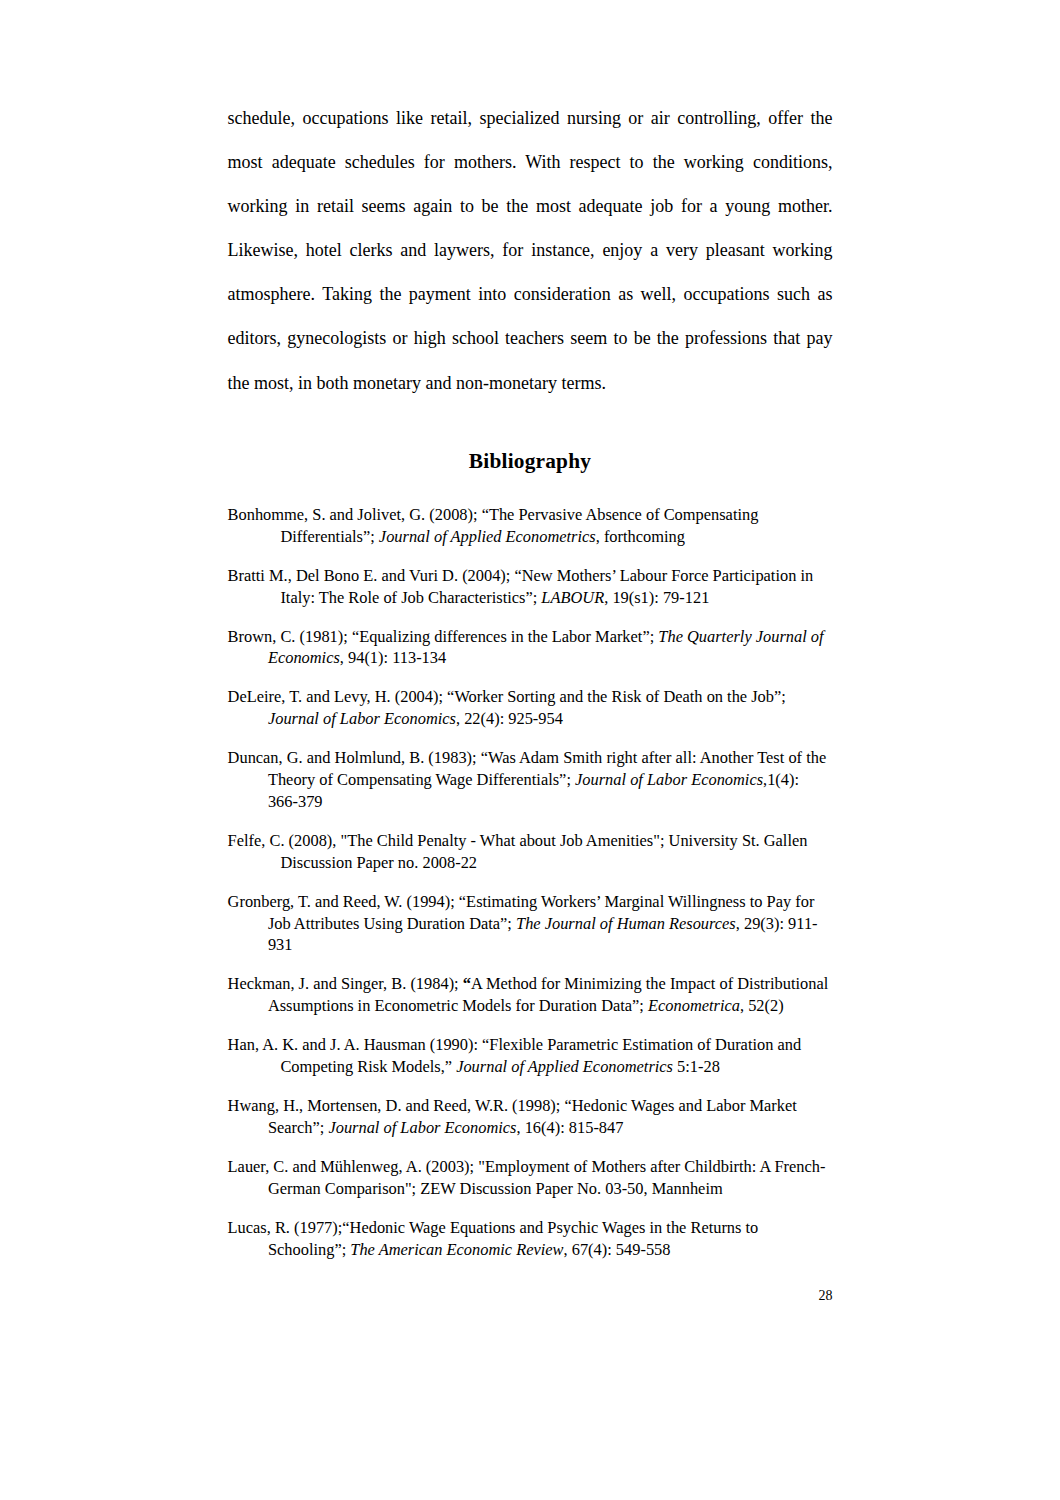schedule, occupations like retail, specialized nursing or air controlling, offer the most adequate schedules for mothers. With respect to the working conditions, working in retail seems again to be the most adequate job for a young mother. Likewise, hotel clerks and laywers, for instance, enjoy a very pleasant working atmosphere. Taking the payment into consideration as well, occupations such as editors, gynecologists or high school teachers seem to be the professions that pay the most, in both monetary and non-monetary terms.
Bibliography
Bonhomme, S. and Jolivet, G. (2008); “The Pervasive Absence of Compensating Differentials”; Journal of Applied Econometrics, forthcoming
Bratti M., Del Bono E. and Vuri D. (2004); “New Mothers’ Labour Force Participation in Italy: The Role of Job Characteristics”; LABOUR, 19(s1): 79-121
Brown, C. (1981); “Equalizing differences in the Labor Market”; The Quarterly Journal of Economics, 94(1): 113-134
DeLeire, T. and Levy, H. (2004); “Worker Sorting and the Risk of Death on the Job”; Journal of Labor Economics, 22(4): 925-954
Duncan, G. and Holmlund, B. (1983); “Was Adam Smith right after all: Another Test of the Theory of Compensating Wage Differentials”; Journal of Labor Economics,1(4): 366-379
Felfe, C. (2008), "The Child Penalty - What about Job Amenities"; University St. Gallen Discussion Paper no. 2008-22
Gronberg, T. and Reed, W. (1994); “Estimating Workers’ Marginal Willingness to Pay for Job Attributes Using Duration Data”; The Journal of Human Resources, 29(3): 911-931
Heckman, J. and Singer, B. (1984); “A Method for Minimizing the Impact of Distributional Assumptions in Econometric Models for Duration Data”; Econometrica, 52(2)
Han, A. K. and J. A. Hausman (1990): “Flexible Parametric Estimation of Duration and Competing Risk Models,” Journal of Applied Econometrics 5:1-28
Hwang, H., Mortensen, D. and Reed, W.R. (1998); “Hedonic Wages and Labor Market Search”; Journal of Labor Economics, 16(4): 815-847
Lauer, C. and Mühlenweg, A. (2003); "Employment of Mothers after Childbirth: A French-German Comparison"; ZEW Discussion Paper No. 03-50, Mannheim
Lucas, R. (1977);“Hedonic Wage Equations and Psychic Wages in the Returns to Schooling”; The American Economic Review, 67(4): 549-558
28